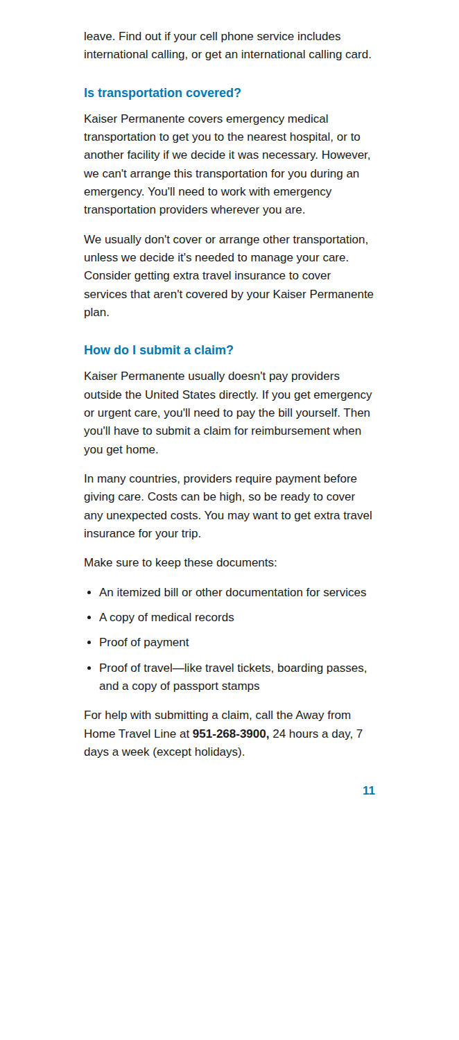leave. Find out if your cell phone service includes international calling, or get an international calling card.
Is transportation covered?
Kaiser Permanente covers emergency medical transportation to get you to the nearest hospital, or to another facility if we decide it was necessary. However, we can't arrange this transportation for you during an emergency. You'll need to work with emergency transportation providers wherever you are.
We usually don't cover or arrange other transportation, unless we decide it's needed to manage your care. Consider getting extra travel insurance to cover services that aren't covered by your Kaiser Permanente plan.
How do I submit a claim?
Kaiser Permanente usually doesn't pay providers outside the United States directly. If you get emergency or urgent care, you'll need to pay the bill yourself. Then you'll have to submit a claim for reimbursement when you get home.
In many countries, providers require payment before giving care. Costs can be high, so be ready to cover any unexpected costs. You may want to get extra travel insurance for your trip.
Make sure to keep these documents:
An itemized bill or other documentation for services
A copy of medical records
Proof of payment
Proof of travel—like travel tickets, boarding passes, and a copy of passport stamps
For help with submitting a claim, call the Away from Home Travel Line at 951-268-3900, 24 hours a day, 7 days a week (except holidays).
11